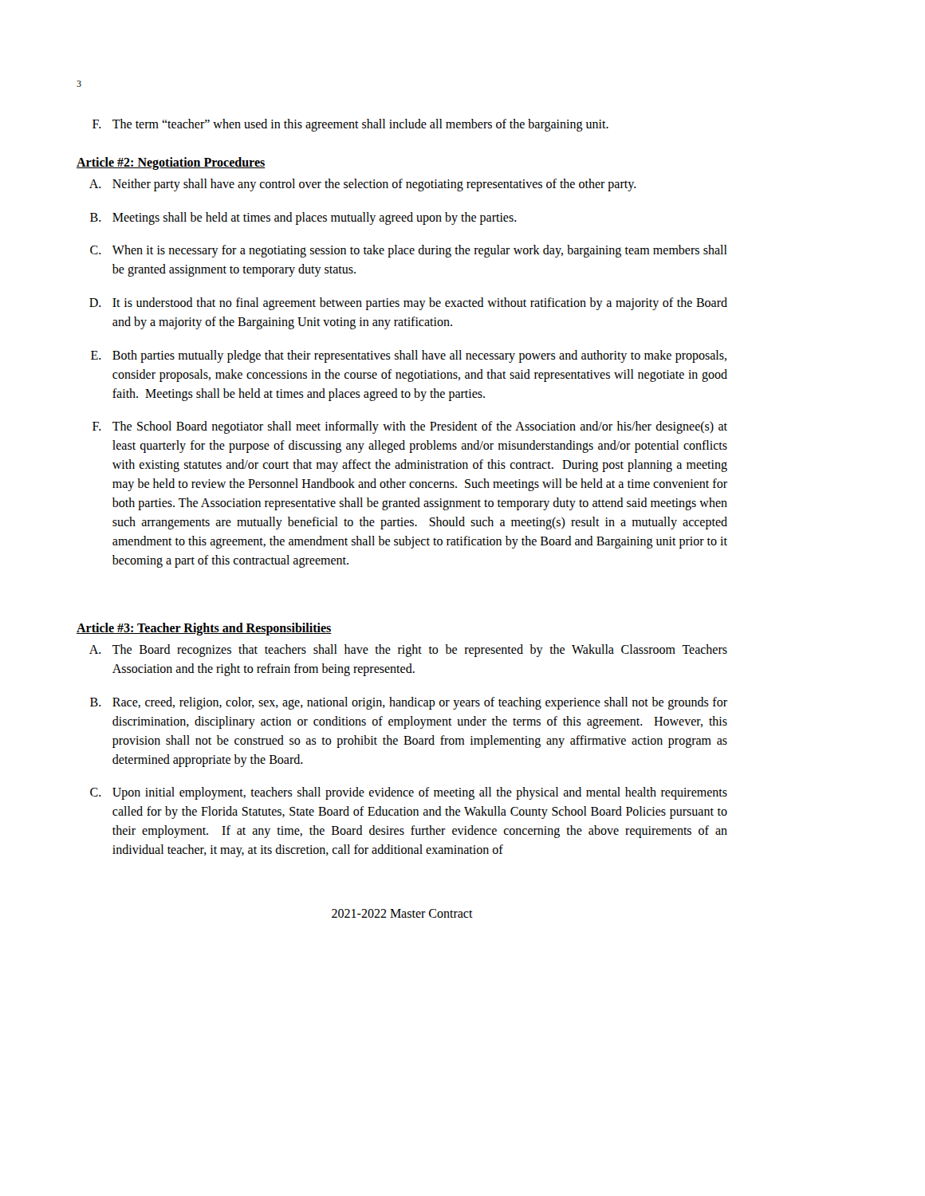3
The term “teacher” when used in this agreement shall include all members of the bargaining unit.
Article #2: Negotiation Procedures
Neither party shall have any control over the selection of negotiating representatives of the other party.
Meetings shall be held at times and places mutually agreed upon by the parties.
When it is necessary for a negotiating session to take place during the regular work day, bargaining team members shall be granted assignment to temporary duty status.
It is understood that no final agreement between parties may be exacted without ratification by a majority of the Board and by a majority of the Bargaining Unit voting in any ratification.
Both parties mutually pledge that their representatives shall have all necessary powers and authority to make proposals, consider proposals, make concessions in the course of negotiations, and that said representatives will negotiate in good faith. Meetings shall be held at times and places agreed to by the parties.
The School Board negotiator shall meet informally with the President of the Association and/or his/her designee(s) at least quarterly for the purpose of discussing any alleged problems and/or misunderstandings and/or potential conflicts with existing statutes and/or court that may affect the administration of this contract. During post planning a meeting may be held to review the Personnel Handbook and other concerns. Such meetings will be held at a time convenient for both parties. The Association representative shall be granted assignment to temporary duty to attend said meetings when such arrangements are mutually beneficial to the parties. Should such a meeting(s) result in a mutually accepted amendment to this agreement, the amendment shall be subject to ratification by the Board and Bargaining unit prior to it becoming a part of this contractual agreement.
Article #3: Teacher Rights and Responsibilities
The Board recognizes that teachers shall have the right to be represented by the Wakulla Classroom Teachers Association and the right to refrain from being represented.
Race, creed, religion, color, sex, age, national origin, handicap or years of teaching experience shall not be grounds for discrimination, disciplinary action or conditions of employment under the terms of this agreement. However, this provision shall not be construed so as to prohibit the Board from implementing any affirmative action program as determined appropriate by the Board.
Upon initial employment, teachers shall provide evidence of meeting all the physical and mental health requirements called for by the Florida Statutes, State Board of Education and the Wakulla County School Board Policies pursuant to their employment. If at any time, the Board desires further evidence concerning the above requirements of an individual teacher, it may, at its discretion, call for additional examination of
2021-2022 Master Contract